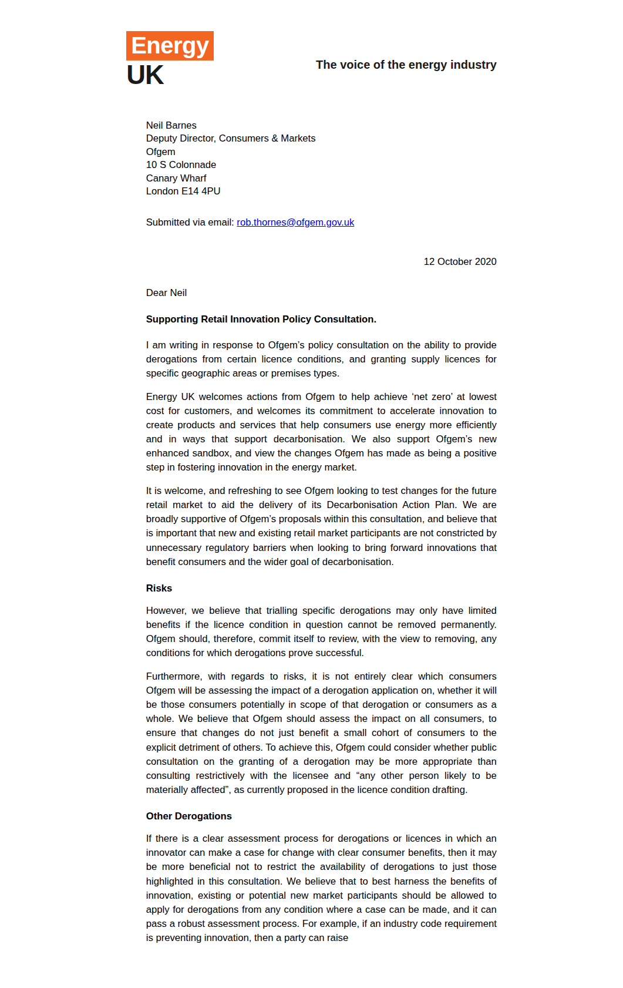Energy UK
The voice of the energy industry
Neil Barnes
Deputy Director, Consumers & Markets
Ofgem
10 S Colonnade
Canary Wharf
London E14 4PU
Submitted via email: rob.thornes@ofgem.gov.uk
12 October 2020
Dear Neil
Supporting Retail Innovation Policy Consultation.
I am writing in response to Ofgem’s policy consultation on the ability to provide derogations from certain licence conditions, and granting supply licences for specific geographic areas or premises types.
Energy UK welcomes actions from Ofgem to help achieve ‘net zero’ at lowest cost for customers, and welcomes its commitment to accelerate innovation to create products and services that help consumers use energy more efficiently and in ways that support decarbonisation. We also support Ofgem’s new enhanced sandbox, and view the changes Ofgem has made as being a positive step in fostering innovation in the energy market.
It is welcome, and refreshing to see Ofgem looking to test changes for the future retail market to aid the delivery of its Decarbonisation Action Plan. We are broadly supportive of Ofgem’s proposals within this consultation, and believe that is important that new and existing retail market participants are not constricted by unnecessary regulatory barriers when looking to bring forward innovations that benefit consumers and the wider goal of decarbonisation.
Risks
However, we believe that trialling specific derogations may only have limited benefits if the licence condition in question cannot be removed permanently. Ofgem should, therefore, commit itself to review, with the view to removing, any conditions for which derogations prove successful.
Furthermore, with regards to risks, it is not entirely clear which consumers Ofgem will be assessing the impact of a derogation application on, whether it will be those consumers potentially in scope of that derogation or consumers as a whole. We believe that Ofgem should assess the impact on all consumers, to ensure that changes do not just benefit a small cohort of consumers to the explicit detriment of others. To achieve this, Ofgem could consider whether public consultation on the granting of a derogation may be more appropriate than consulting restrictively with the licensee and “any other person likely to be materially affected”, as currently proposed in the licence condition drafting.
Other Derogations
If there is a clear assessment process for derogations or licences in which an innovator can make a case for change with clear consumer benefits, then it may be more beneficial not to restrict the availability of derogations to just those highlighted in this consultation. We believe that to best harness the benefits of innovation, existing or potential new market participants should be allowed to apply for derogations from any condition where a case can be made, and it can pass a robust assessment process. For example, if an industry code requirement is preventing innovation, then a party can raise